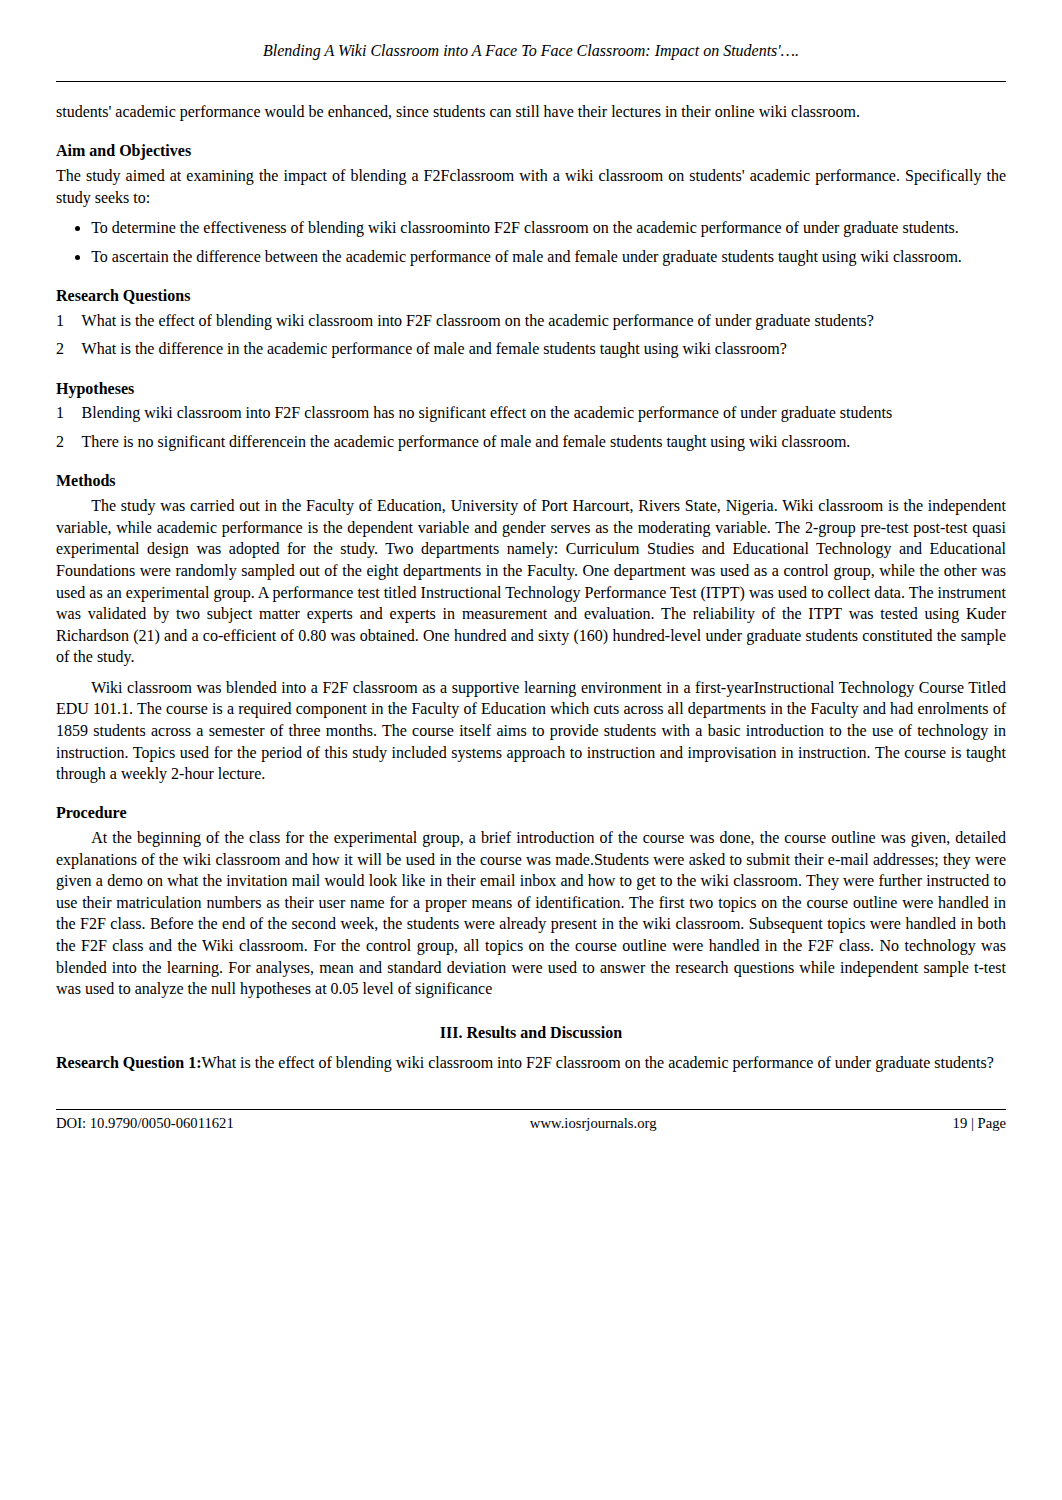Blending A Wiki Classroom into A Face To Face Classroom: Impact on Students'….
students' academic performance would be enhanced, since students can still have their lectures in their online wiki classroom.
Aim and Objectives
The study aimed at examining the impact of blending a F2Fclassroom with a wiki classroom on students' academic performance. Specifically the study seeks to:
To determine the effectiveness of blending wiki classroominto F2F classroom on the academic performance of under graduate students.
To ascertain the difference between the academic performance of male and female under graduate students taught using wiki classroom.
Research Questions
What is the effect of blending wiki classroom into F2F classroom on the academic performance of under graduate students?
What is the difference in the academic performance of male and female students taught using wiki classroom?
Hypotheses
Blending wiki classroom into F2F classroom has no significant effect on the academic performance of under graduate students
There is no significant differencein the academic performance of male and female students taught using wiki classroom.
Methods
The study was carried out in the Faculty of Education, University of Port Harcourt, Rivers State, Nigeria. Wiki classroom is the independent variable, while academic performance is the dependent variable and gender serves as the moderating variable. The 2-group pre-test post-test quasi experimental design was adopted for the study. Two departments namely: Curriculum Studies and Educational Technology and Educational Foundations were randomly sampled out of the eight departments in the Faculty. One department was used as a control group, while the other was used as an experimental group. A performance test titled Instructional Technology Performance Test (ITPT) was used to collect data. The instrument was validated by two subject matter experts and experts in measurement and evaluation. The reliability of the ITPT was tested using Kuder Richardson (21) and a co-efficient of 0.80 was obtained. One hundred and sixty (160) hundred-level under graduate students constituted the sample of the study.
Wiki classroom was blended into a F2F classroom as a supportive learning environment in a first-yearInstructional Technology Course Titled EDU 101.1. The course is a required component in the Faculty of Education which cuts across all departments in the Faculty and had enrolments of 1859 students across a semester of three months. The course itself aims to provide students with a basic introduction to the use of technology in instruction. Topics used for the period of this study included systems approach to instruction and improvisation in instruction. The course is taught through a weekly 2-hour lecture.
Procedure
At the beginning of the class for the experimental group, a brief introduction of the course was done, the course outline was given, detailed explanations of the wiki classroom and how it will be used in the course was made.Students were asked to submit their e-mail addresses; they were given a demo on what the invitation mail would look like in their email inbox and how to get to the wiki classroom. They were further instructed to use their matriculation numbers as their user name for a proper means of identification. The first two topics on the course outline were handled in the F2F class. Before the end of the second week, the students were already present in the wiki classroom. Subsequent topics were handled in both the F2F class and the Wiki classroom. For the control group, all topics on the course outline were handled in the F2F class. No technology was blended into the learning. For analyses, mean and standard deviation were used to answer the research questions while independent sample t-test was used to analyze the null hypotheses at 0.05 level of significance
III. Results and Discussion
Research Question 1: What is the effect of blending wiki classroom into F2F classroom on the academic performance of under graduate students?
DOI: 10.9790/0050-06011621 www.iosrjournals.org 19 | Page